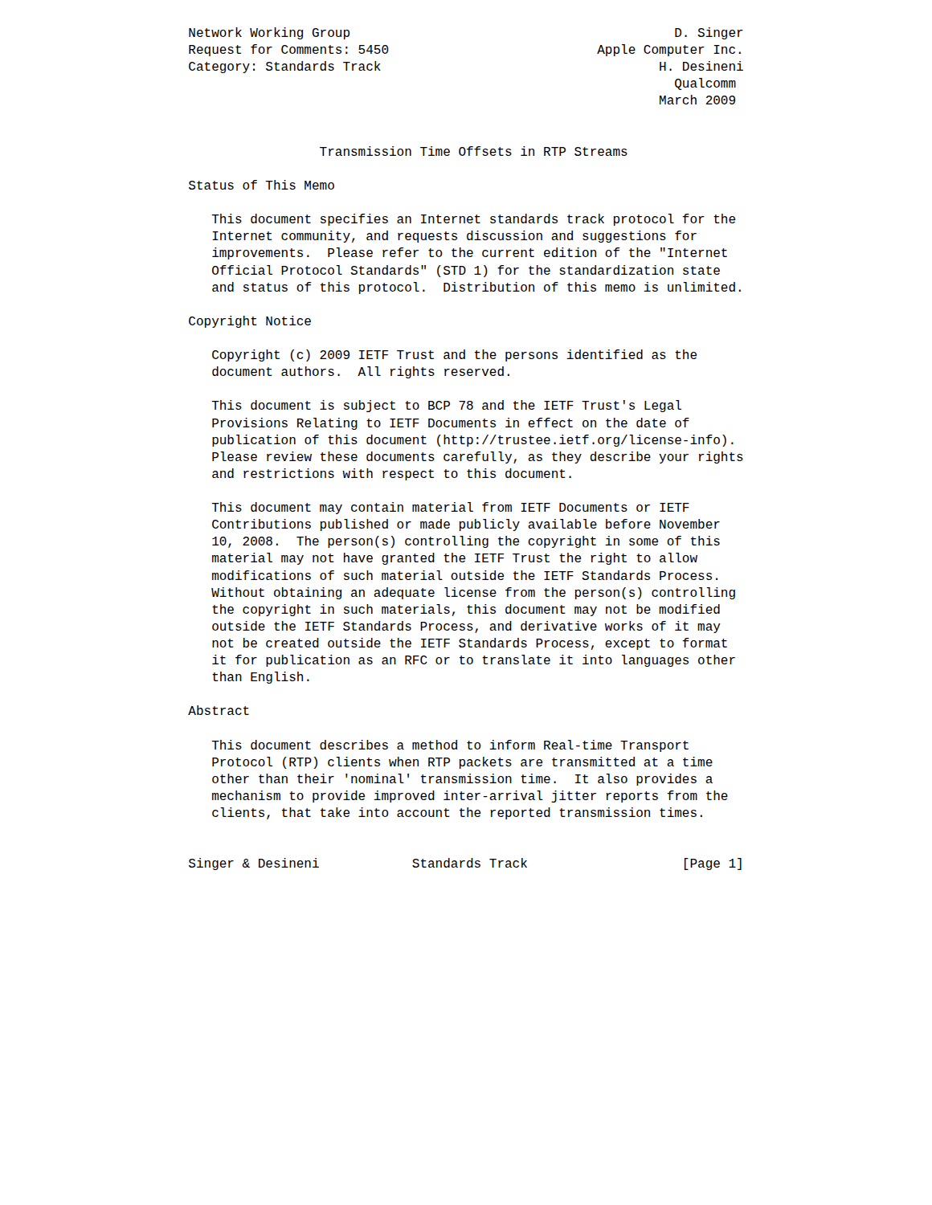Network Working Group                                          D. Singer
Request for Comments: 5450                           Apple Computer Inc.
Category: Standards Track                                    H. Desineni
                                                               Qualcomm
                                                             March 2009


                 Transmission Time Offsets in RTP Streams

Status of This Memo

   This document specifies an Internet standards track protocol for the
   Internet community, and requests discussion and suggestions for
   improvements.  Please refer to the current edition of the "Internet
   Official Protocol Standards" (STD 1) for the standardization state
   and status of this protocol.  Distribution of this memo is unlimited.

Copyright Notice

   Copyright (c) 2009 IETF Trust and the persons identified as the
   document authors.  All rights reserved.

   This document is subject to BCP 78 and the IETF Trust's Legal
   Provisions Relating to IETF Documents in effect on the date of
   publication of this document (http://trustee.ietf.org/license-info).
   Please review these documents carefully, as they describe your rights
   and restrictions with respect to this document.

   This document may contain material from IETF Documents or IETF
   Contributions published or made publicly available before November
   10, 2008.  The person(s) controlling the copyright in some of this
   material may not have granted the IETF Trust the right to allow
   modifications of such material outside the IETF Standards Process.
   Without obtaining an adequate license from the person(s) controlling
   the copyright in such materials, this document may not be modified
   outside the IETF Standards Process, and derivative works of it may
   not be created outside the IETF Standards Process, except to format
   it for publication as an RFC or to translate it into languages other
   than English.

Abstract

   This document describes a method to inform Real-time Transport
   Protocol (RTP) clients when RTP packets are transmitted at a time
   other than their 'nominal' transmission time.  It also provides a
   mechanism to provide improved inter-arrival jitter reports from the
   clients, that take into account the reported transmission times.


Singer & Desineni            Standards Track                    [Page 1]